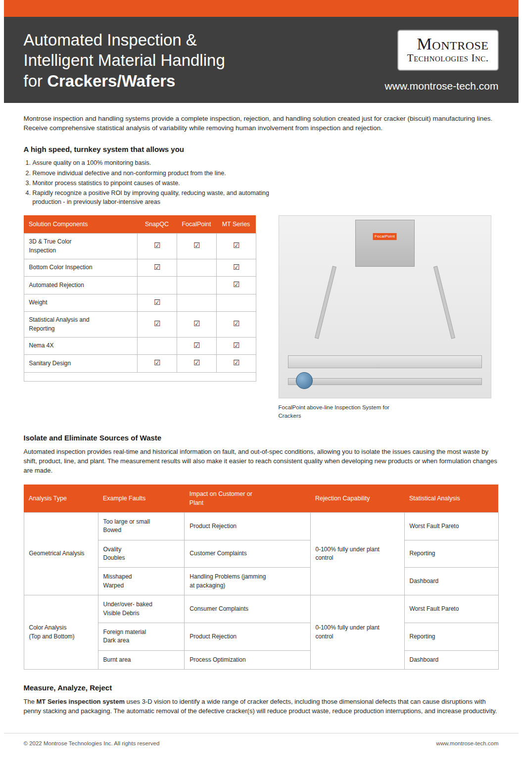Automated Inspection &
Intelligent Material Handling
for Crackers/Wafers
Montrose Technologies Inc.
www.montrose-tech.com
Montrose inspection and handling systems provide a complete inspection, rejection, and handling solution created just for cracker (biscuit) manufacturing lines. Receive comprehensive statistical analysis of variability while removing human involvement from inspection and rejection.
A high speed, turnkey system that allows you
Assure quality on a 100% monitoring basis.
Remove individual defective and non-conforming product from the line.
Monitor process statistics to pinpoint causes of waste.
Rapidly recognize a positive ROI by improving quality, reducing waste, and automating
production - in previously labor-intensive areas
| Solution Components | SnapQC | FocalPoint | MT Series |
| --- | --- | --- | --- |
| 3D & True Color Inspection | | | |
| Bottom Color Inspection | | | |
| Automated Rejection | | | |
| Weight | | | |
| Statistical Analysis and Reporting | | | |
| Nema 4X | | | |
| Sanitary Design | | | |
FocalPoint
FocalPoint above-line Inspection System for
Crackers
Isolate and Eliminate Sources of Waste
Automated inspection provides real-time and historical information on fault, and out-of-spec conditions, allowing you to isolate the issues causing the most waste by shift, product, line, and plant. The measurement results will also make it easier to reach consistent quality when developing new products or when formulation changes are made.
| Analysis Type | Example Faults | Impact on Customer or Plant | Rejection Capability | Statistical Analysis |
| --- | --- | --- | --- | --- |
| Geometrical Analysis | Too large or small Bowed | Product Rejection | 0-100% fully under plant control | Worst Fault Pareto |
| Ovality Doubles | Customer Complaints | Reporting |
| Misshaped Warped | Handling Problems (jamming at packaging) | Dashboard |
| Color Analysis (Top and Bottom) | Under/over- baked Visible Debris | Consumer Complaints | 0-100% fully under plant control | Worst Fault Pareto |
| Foreign material Dark area | Product Rejection | Reporting |
| Burnt area | Process Optimization | Dashboard |
Measure, Analyze, Reject
The MT Series inspection system uses 3-D vision to identify a wide range of cracker defects, including those dimensional defects that can cause disruptions with penny stacking and packaging. The automatic removal of the defective cracker(s) will reduce product waste, reduce production interruptions, and increase productivity.
© 2022 Montrose Technologies Inc. All rights reserved www.montrose-tech.com